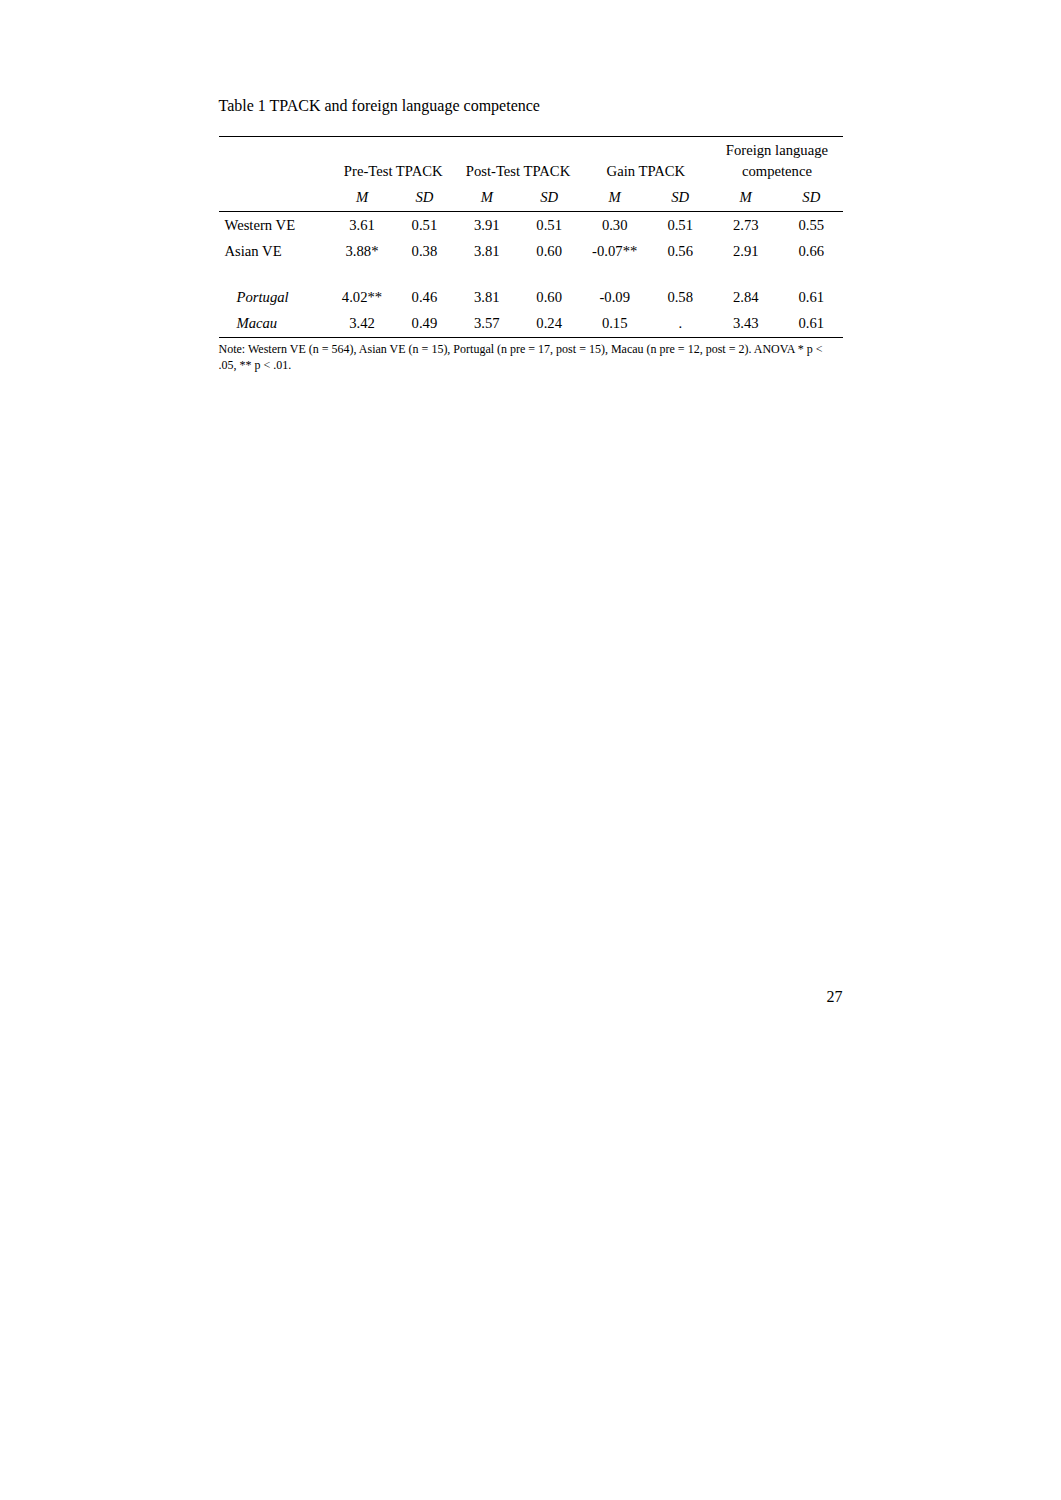Table 1 TPACK and foreign language competence
| | Pre-Test TPACK | Post-Test TPACK | Gain TPACK | Foreign language competence |
| --- | --- | --- | --- | --- |
| | M | SD | M | SD | M | SD | M | SD |
| Western VE | 3.61 | 0.51 | 3.91 | 0.51 | 0.30 | 0.51 | 2.73 | 0.55 |
| Asian VE | 3.88* | 0.38 | 3.81 | 0.60 | -0.07** | 0.56 | 2.91 | 0.66 |
| Portugal | 4.02** | 0.46 | 3.81 | 0.60 | -0.09 | 0.58 | 2.84 | 0.61 |
| Macau | 3.42 | 0.49 | 3.57 | 0.24 | 0.15 | . | 3.43 | 0.61 |
Note: Western VE (n = 564), Asian VE (n = 15), Portugal (n pre = 17, post = 15), Macau (n pre = 12, post = 2). ANOVA * p < .05, ** p < .01.
27